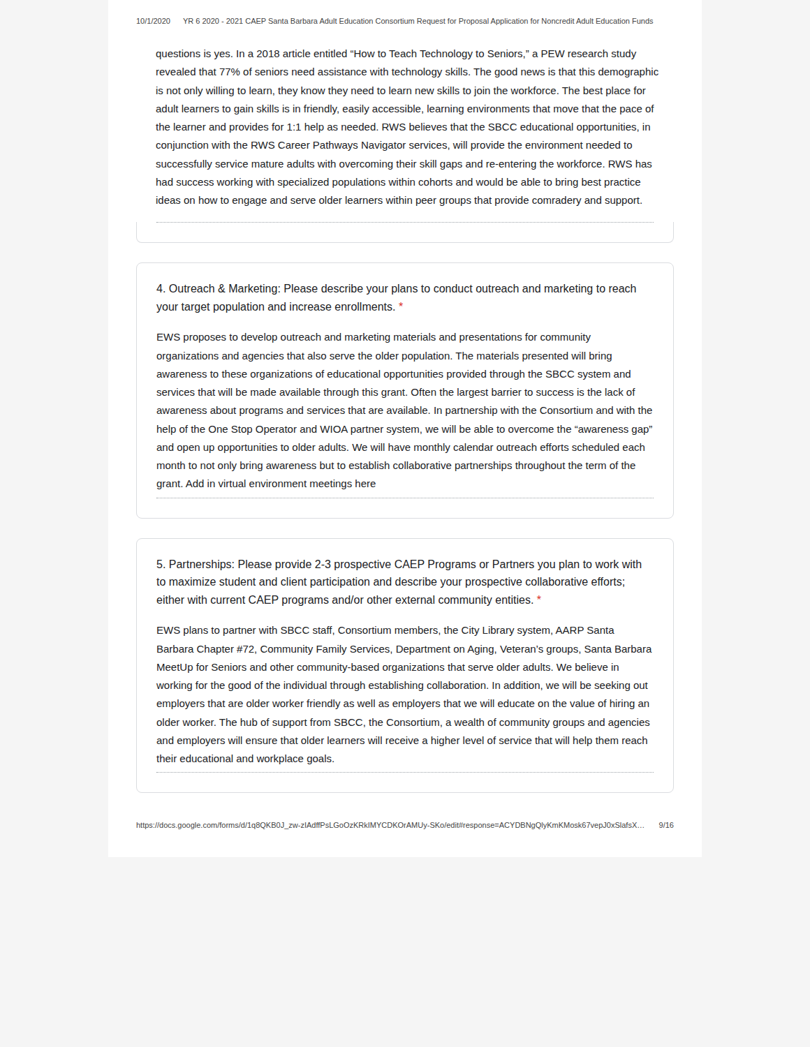10/1/2020 YR 6 2020 - 2021 CAEP Santa Barbara Adult Education Consortium Request for Proposal Application for Noncredit Adult Education Funds
questions is yes. In a 2018 article entitled “How to Teach Technology to Seniors,” a PEW research study revealed that 77% of seniors need assistance with technology skills. The good news is that this demographic is not only willing to learn, they know they need to learn new skills to join the workforce. The best place for adult learners to gain skills is in friendly, easily accessible, learning environments that move that the pace of the learner and provides for 1:1 help as needed. RWS believes that the SBCC educational opportunities, in conjunction with the RWS Career Pathways Navigator services, will provide the environment needed to successfully service mature adults with overcoming their skill gaps and re-entering the workforce. RWS has had success working with specialized populations within cohorts and would be able to bring best practice ideas on how to engage and serve older learners within peer groups that provide comradery and support.
4. Outreach & Marketing: Please describe your plans to conduct outreach and marketing to reach your target population and increase enrollments. *
EWS proposes to develop outreach and marketing materials and presentations for community organizations and agencies that also serve the older population. The materials presented will bring awareness to these organizations of educational opportunities provided through the SBCC system and services that will be made available through this grant. Often the largest barrier to success is the lack of awareness about programs and services that are available. In partnership with the Consortium and with the help of the One Stop Operator and WIOA partner system, we will be able to overcome the “awareness gap” and open up opportunities to older adults. We will have monthly calendar outreach efforts scheduled each month to not only bring awareness but to establish collaborative partnerships throughout the term of the grant. Add in virtual environment meetings here
5. Partnerships: Please provide 2-3 prospective CAEP Programs or Partners you plan to work with to maximize student and client participation and describe your prospective collaborative efforts; either with current CAEP programs and/or other external community entities. *
EWS plans to partner with SBCC staff, Consortium members, the City Library system, AARP Santa Barbara Chapter #72, Community Family Services, Department on Aging, Veteran’s groups, Santa Barbara MeetUp for Seniors and other community-based organizations that serve older adults. We believe in working for the good of the individual through establishing collaboration. In addition, we will be seeking out employers that are older worker friendly as well as employers that we will educate on the value of hiring an older worker. The hub of support from SBCC, the Consortium, a wealth of community groups and agencies and employers will ensure that older learners will receive a higher level of service that will help them reach their educational and workplace goals.
https://docs.google.com/forms/d/1q8QKB0J_zw-zIAdffPsLGoOzKRkIMYCDKOrAMUy-SKo/edit#response=ACYDBNgQlyKmKMosk67vepJ0xSlafsXG… 9/16